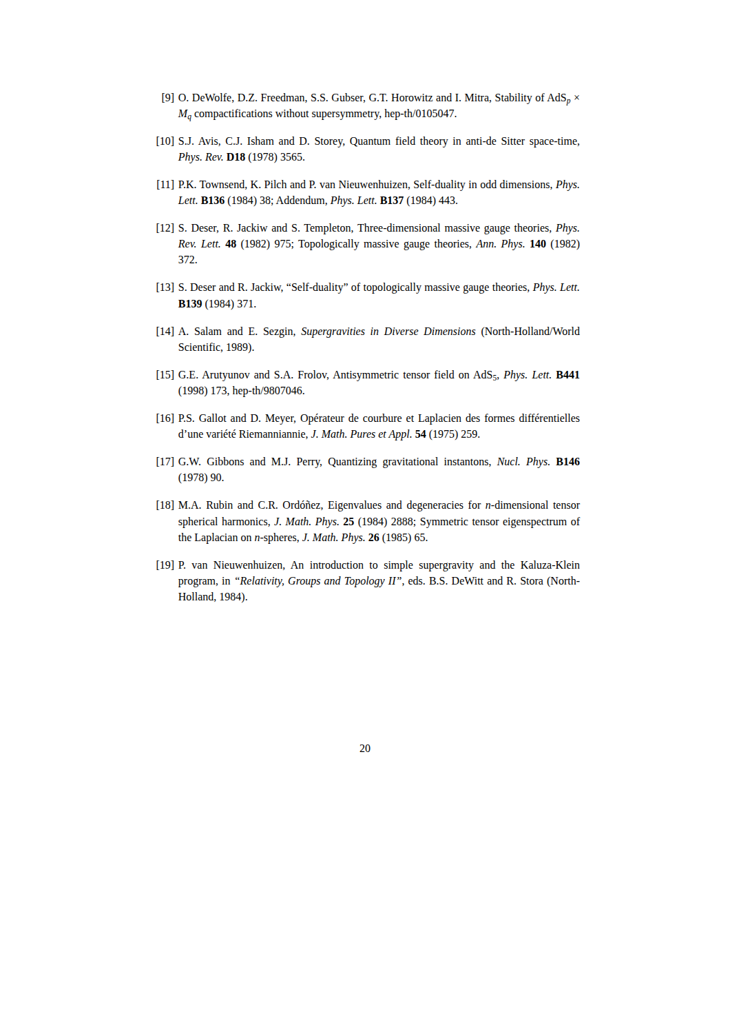[9] O. DeWolfe, D.Z. Freedman, S.S. Gubser, G.T. Horowitz and I. Mitra, Stability of AdSp × Mq compactifications without supersymmetry, hep-th/0105047.
[10] S.J. Avis, C.J. Isham and D. Storey, Quantum field theory in anti-de Sitter space-time, Phys. Rev. D18 (1978) 3565.
[11] P.K. Townsend, K. Pilch and P. van Nieuwenhuizen, Self-duality in odd dimensions, Phys. Lett. B136 (1984) 38; Addendum, Phys. Lett. B137 (1984) 443.
[12] S. Deser, R. Jackiw and S. Templeton, Three-dimensional massive gauge theories, Phys. Rev. Lett. 48 (1982) 975; Topologically massive gauge theories, Ann. Phys. 140 (1982) 372.
[13] S. Deser and R. Jackiw, “Self-duality” of topologically massive gauge theories, Phys. Lett. B139 (1984) 371.
[14] A. Salam and E. Sezgin, Supergravities in Diverse Dimensions (North-Holland/World Scientific, 1989).
[15] G.E. Arutyunov and S.A. Frolov, Antisymmetric tensor field on AdS5, Phys. Lett. B441 (1998) 173, hep-th/9807046.
[16] P.S. Gallot and D. Meyer, Opérateur de courbure et Laplacien des formes différentielles d’une variété Riemanniannie, J. Math. Pures et Appl. 54 (1975) 259.
[17] G.W. Gibbons and M.J. Perry, Quantizing gravitational instantons, Nucl. Phys. B146 (1978) 90.
[18] M.A. Rubin and C.R. Ordóñez, Eigenvalues and degeneracies for n-dimensional tensor spherical harmonics, J. Math. Phys. 25 (1984) 2888; Symmetric tensor eigenspectrum of the Laplacian on n-spheres, J. Math. Phys. 26 (1985) 65.
[19] P. van Nieuwenhuizen, An introduction to simple supergravity and the Kaluza-Klein program, in “Relativity, Groups and Topology II”, eds. B.S. DeWitt and R. Stora (North-Holland, 1984).
20